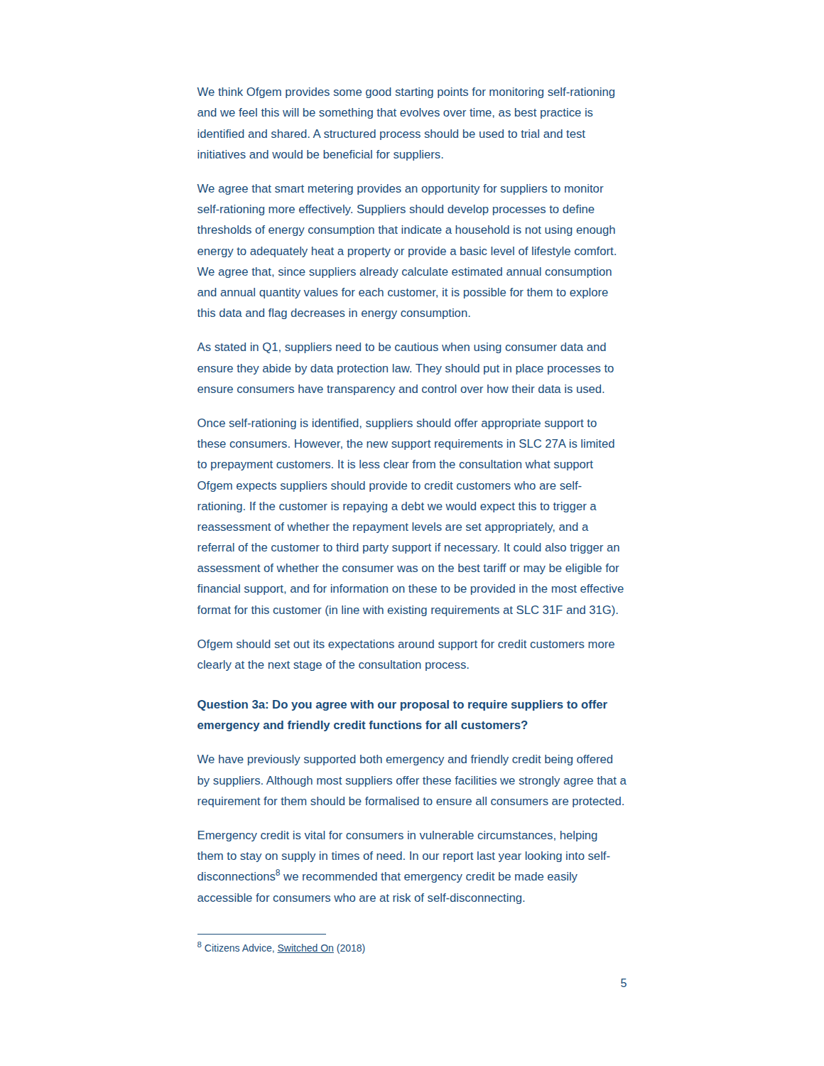We think Ofgem provides some good starting points for monitoring self-rationing and we feel this will be something that evolves over time, as best practice is identified and shared. A structured process should be used to trial and test initiatives and would be beneficial for suppliers.
We agree that smart metering provides an opportunity for suppliers to monitor self-rationing more effectively. Suppliers should develop processes to define thresholds of energy consumption that indicate a household is not using enough energy to adequately heat a property or provide a basic level of lifestyle comfort. We agree that, since suppliers already calculate estimated annual consumption and annual quantity values for each customer, it is possible for them to explore this data and flag decreases in energy consumption.
As stated in Q1, suppliers need to be cautious when using consumer data and ensure they abide by data protection law. They should put in place processes to ensure consumers have transparency and control over how their data is used.
Once self-rationing is identified, suppliers should offer appropriate support to these consumers. However, the new support requirements in SLC 27A is limited to prepayment customers. It is less clear from the consultation what support Ofgem expects suppliers should provide to credit customers who are self-rationing. If the customer is repaying a debt we would expect this to trigger a reassessment of whether the repayment levels are set appropriately, and a referral of the customer to third party support if necessary. It could also trigger an assessment of whether the consumer was on the best tariff or may be eligible for financial support, and for information on these to be provided in the most effective format for this customer (in line with existing requirements at SLC 31F and 31G).
Ofgem should set out its expectations around support for credit customers more clearly at the next stage of the consultation process.
Question 3a: Do you agree with our proposal to require suppliers to offer emergency and friendly credit functions for all customers?
We have previously supported both emergency and friendly credit being offered by suppliers. Although most suppliers offer these facilities we strongly agree that a requirement for them should be formalised to ensure all consumers are protected.
Emergency credit is vital for consumers in vulnerable circumstances, helping them to stay on supply in times of need. In our report last year looking into self-disconnections8 we recommended that emergency credit be made easily accessible for consumers who are at risk of self-disconnecting.
8 Citizens Advice, Switched On (2018)
5